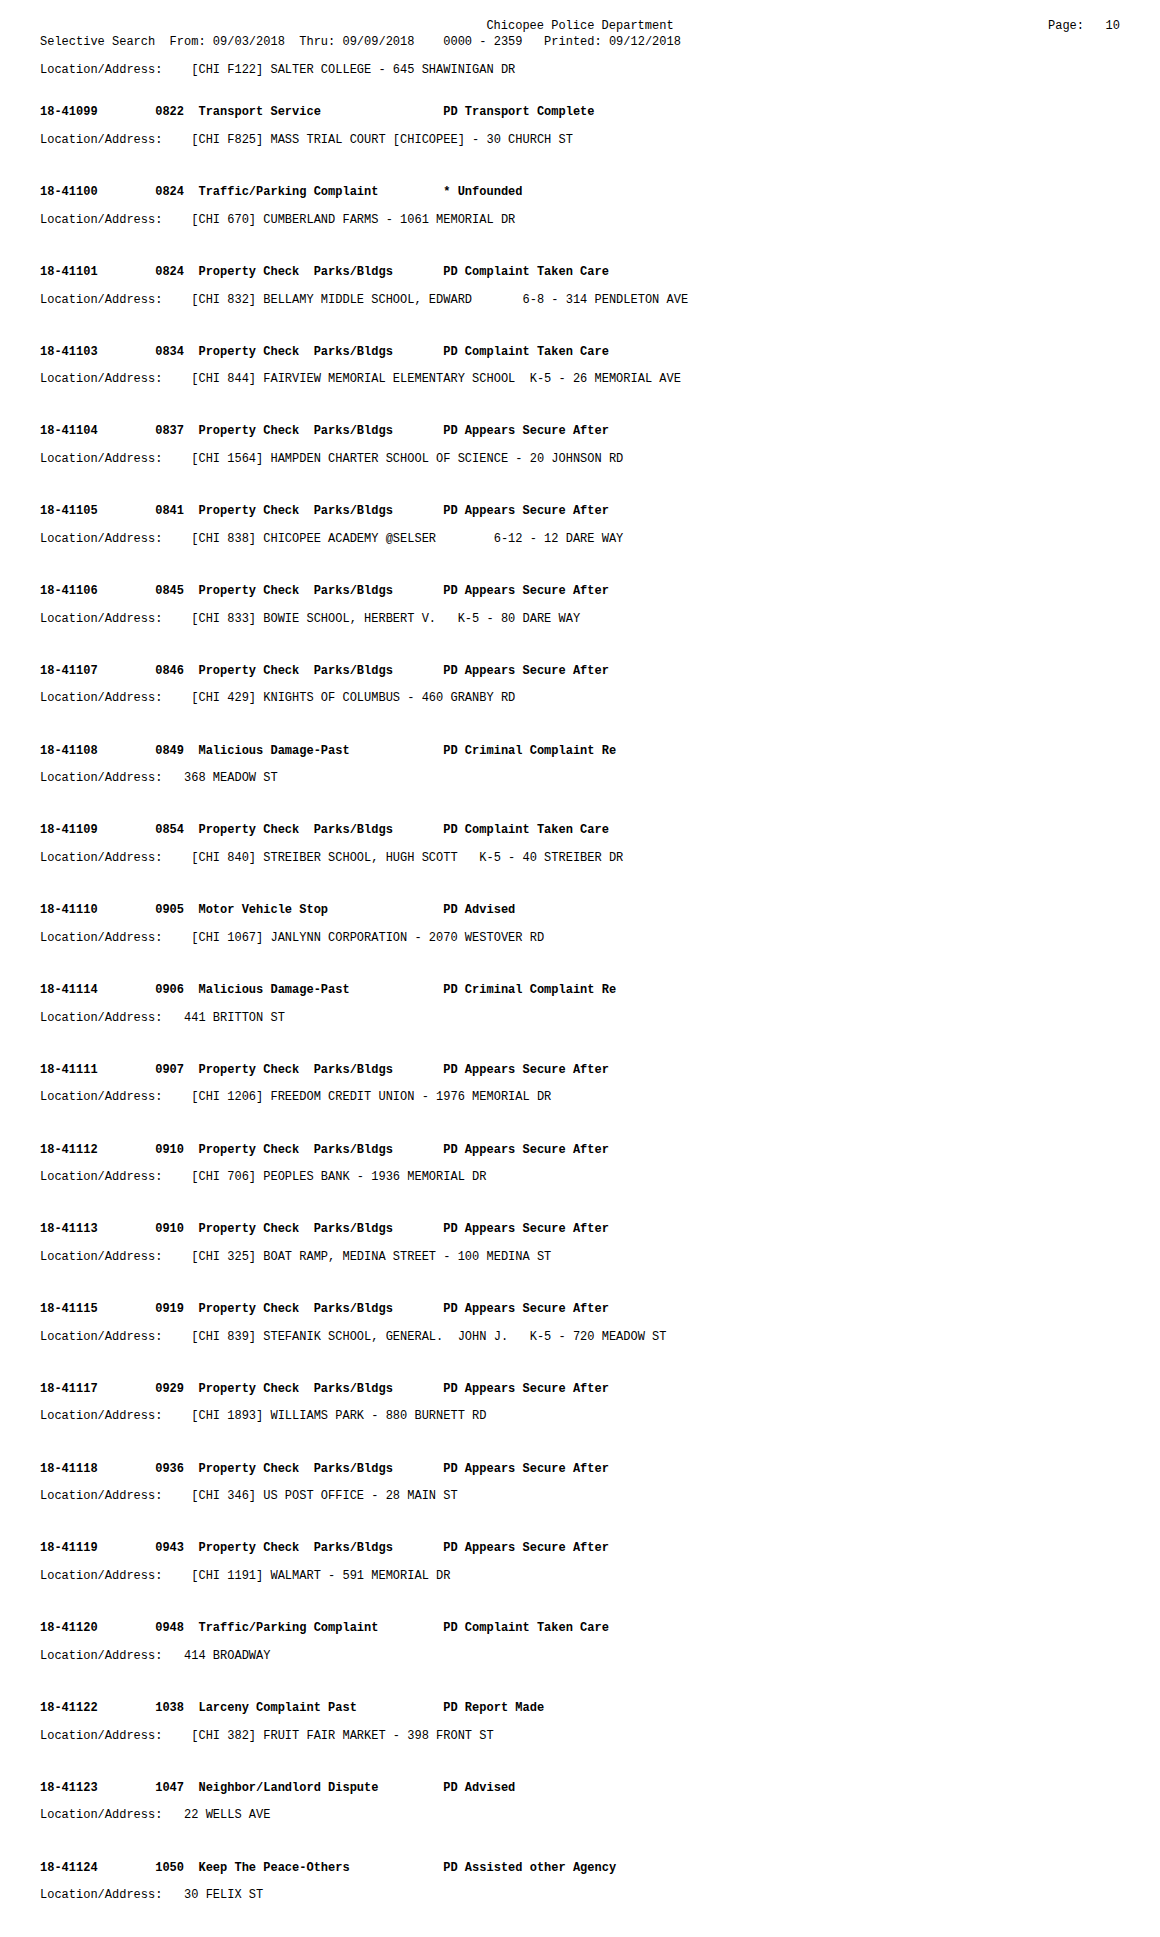Chicopee Police Department
Page: 10
Selective Search From: 09/03/2018 Thru: 09/09/2018 0000 - 2359 Printed: 09/12/2018
Location/Address: [CHI F122] SALTER COLLEGE - 645 SHAWINIGAN DR
18-41099 0822 Transport Service PD Transport Complete
Location/Address: [CHI F825] MASS TRIAL COURT [CHICOPEE] - 30 CHURCH ST
18-41100 0824 Traffic/Parking Complaint * Unfounded
Location/Address: [CHI 670] CUMBERLAND FARMS - 1061 MEMORIAL DR
18-41101 0824 Property Check Parks/Bldgs PD Complaint Taken Care
Location/Address: [CHI 832] BELLAMY MIDDLE SCHOOL, EDWARD 6-8 - 314 PENDLETON AVE
18-41103 0834 Property Check Parks/Bldgs PD Complaint Taken Care
Location/Address: [CHI 844] FAIRVIEW MEMORIAL ELEMENTARY SCHOOL K-5 - 26 MEMORIAL AVE
18-41104 0837 Property Check Parks/Bldgs PD Appears Secure After
Location/Address: [CHI 1564] HAMPDEN CHARTER SCHOOL OF SCIENCE - 20 JOHNSON RD
18-41105 0841 Property Check Parks/Bldgs PD Appears Secure After
Location/Address: [CHI 838] CHICOPEE ACADEMY @SELSER 6-12 - 12 DARE WAY
18-41106 0845 Property Check Parks/Bldgs PD Appears Secure After
Location/Address: [CHI 833] BOWIE SCHOOL, HERBERT V. K-5 - 80 DARE WAY
18-41107 0846 Property Check Parks/Bldgs PD Appears Secure After
Location/Address: [CHI 429] KNIGHTS OF COLUMBUS - 460 GRANBY RD
18-41108 0849 Malicious Damage-Past PD Criminal Complaint Re
Location/Address: 368 MEADOW ST
18-41109 0854 Property Check Parks/Bldgs PD Complaint Taken Care
Location/Address: [CHI 840] STREIBER SCHOOL, HUGH SCOTT K-5 - 40 STREIBER DR
18-41110 0905 Motor Vehicle Stop PD Advised
Location/Address: [CHI 1067] JANLYNN CORPORATION - 2070 WESTOVER RD
18-41114 0906 Malicious Damage-Past PD Criminal Complaint Re
Location/Address: 441 BRITTON ST
18-41111 0907 Property Check Parks/Bldgs PD Appears Secure After
Location/Address: [CHI 1206] FREEDOM CREDIT UNION - 1976 MEMORIAL DR
18-41112 0910 Property Check Parks/Bldgs PD Appears Secure After
Location/Address: [CHI 706] PEOPLES BANK - 1936 MEMORIAL DR
18-41113 0910 Property Check Parks/Bldgs PD Appears Secure After
Location/Address: [CHI 325] BOAT RAMP, MEDINA STREET - 100 MEDINA ST
18-41115 0919 Property Check Parks/Bldgs PD Appears Secure After
Location/Address: [CHI 839] STEFANIK SCHOOL, GENERAL. JOHN J. K-5 - 720 MEADOW ST
18-41117 0929 Property Check Parks/Bldgs PD Appears Secure After
Location/Address: [CHI 1893] WILLIAMS PARK - 880 BURNETT RD
18-41118 0936 Property Check Parks/Bldgs PD Appears Secure After
Location/Address: [CHI 346] US POST OFFICE - 28 MAIN ST
18-41119 0943 Property Check Parks/Bldgs PD Appears Secure After
Location/Address: [CHI 1191] WALMART - 591 MEMORIAL DR
18-41120 0948 Traffic/Parking Complaint PD Complaint Taken Care
Location/Address: 414 BROADWAY
18-41122 1038 Larceny Complaint Past PD Report Made
Location/Address: [CHI 382] FRUIT FAIR MARKET - 398 FRONT ST
18-41123 1047 Neighbor/Landlord Dispute PD Advised
Location/Address: 22 WELLS AVE
18-41124 1050 Keep The Peace-Others PD Assisted other Agency
Location/Address: 30 FELIX ST